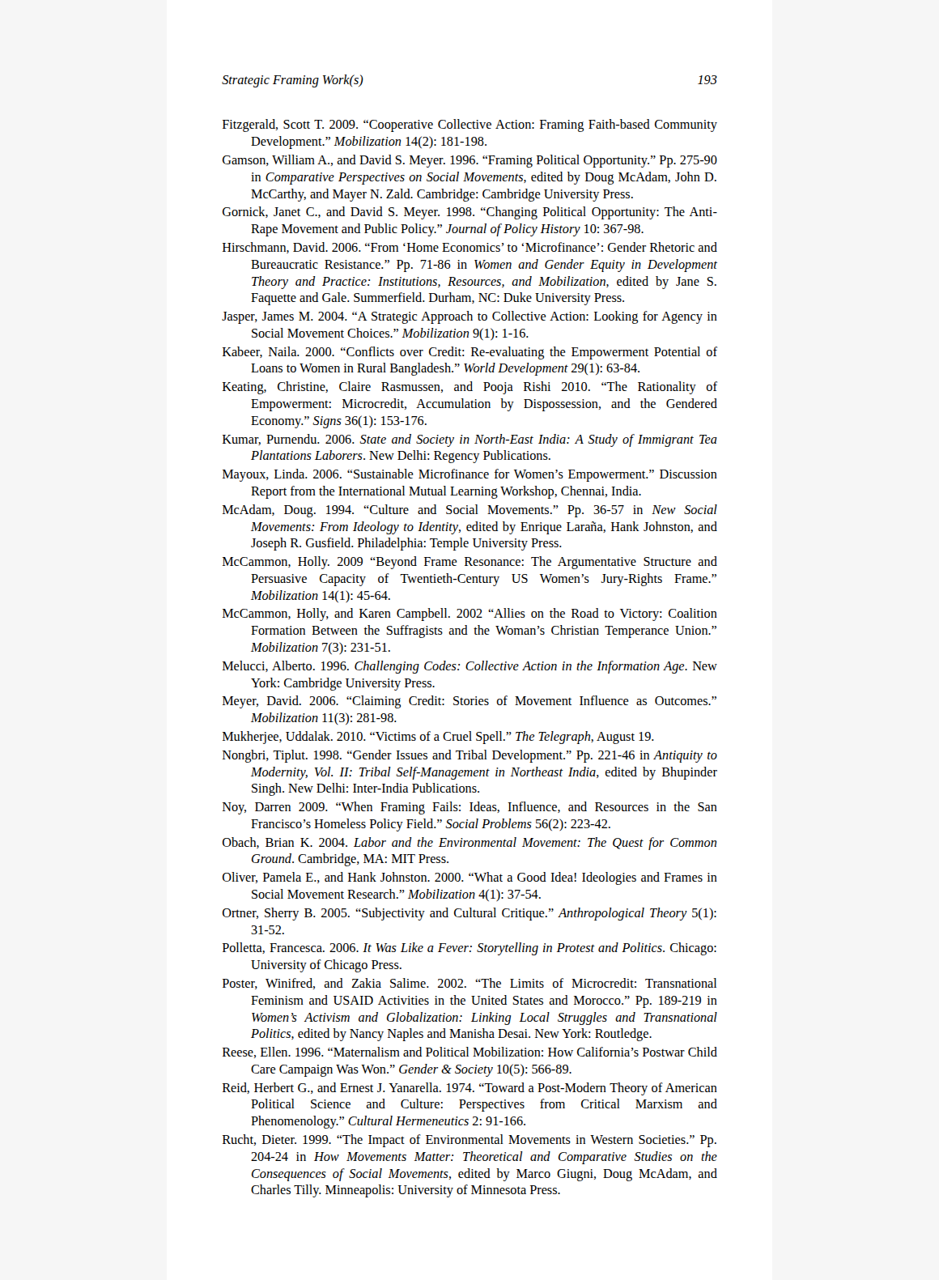Strategic Framing Work(s) 193
Fitzgerald, Scott T. 2009. “Cooperative Collective Action: Framing Faith-based Community Development.” Mobilization 14(2): 181-198.
Gamson, William A., and David S. Meyer. 1996. “Framing Political Opportunity.” Pp. 275-90 in Comparative Perspectives on Social Movements, edited by Doug McAdam, John D. McCarthy, and Mayer N. Zald. Cambridge: Cambridge University Press.
Gornick, Janet C., and David S. Meyer. 1998. “Changing Political Opportunity: The Anti-Rape Movement and Public Policy.” Journal of Policy History 10: 367-98.
Hirschmann, David. 2006. “From ‘Home Economics’ to ‘Microfinance’: Gender Rhetoric and Bureaucratic Resistance.” Pp. 71-86 in Women and Gender Equity in Development Theory and Practice: Institutions, Resources, and Mobilization, edited by Jane S. Faquette and Gale. Summerfield. Durham, NC: Duke University Press.
Jasper, James M. 2004. “A Strategic Approach to Collective Action: Looking for Agency in Social Movement Choices.” Mobilization 9(1): 1-16.
Kabeer, Naila. 2000. “Conflicts over Credit: Re-evaluating the Empowerment Potential of Loans to Women in Rural Bangladesh.” World Development 29(1): 63-84.
Keating, Christine, Claire Rasmussen, and Pooja Rishi 2010. “The Rationality of Empowerment: Microcredit, Accumulation by Dispossession, and the Gendered Economy.” Signs 36(1): 153-176.
Kumar, Purnendu. 2006. State and Society in North-East India: A Study of Immigrant Tea Plantations Laborers. New Delhi: Regency Publications.
Mayoux, Linda. 2006. “Sustainable Microfinance for Women’s Empowerment.” Discussion Report from the International Mutual Learning Workshop, Chennai, India.
McAdam, Doug. 1994. “Culture and Social Movements.” Pp. 36-57 in New Social Movements: From Ideology to Identity, edited by Enrique Laraña, Hank Johnston, and Joseph R. Gusfield. Philadelphia: Temple University Press.
McCammon, Holly. 2009 “Beyond Frame Resonance: The Argumentative Structure and Persuasive Capacity of Twentieth-Century US Women’s Jury-Rights Frame.” Mobilization 14(1): 45-64.
McCammon, Holly, and Karen Campbell. 2002 “Allies on the Road to Victory: Coalition Formation Between the Suffragists and the Woman’s Christian Temperance Union.” Mobilization 7(3): 231-51.
Melucci, Alberto. 1996. Challenging Codes: Collective Action in the Information Age. New York: Cambridge University Press.
Meyer, David. 2006. “Claiming Credit: Stories of Movement Influence as Outcomes.” Mobilization 11(3): 281-98.
Mukherjee, Uddalak. 2010. “Victims of a Cruel Spell.” The Telegraph, August 19.
Nongbri, Tiplut. 1998. “Gender Issues and Tribal Development.” Pp. 221-46 in Antiquity to Modernity, Vol. II: Tribal Self-Management in Northeast India, edited by Bhupinder Singh. New Delhi: Inter-India Publications.
Noy, Darren 2009. “When Framing Fails: Ideas, Influence, and Resources in the San Francisco’s Homeless Policy Field.” Social Problems 56(2): 223-42.
Obach, Brian K. 2004. Labor and the Environmental Movement: The Quest for Common Ground. Cambridge, MA: MIT Press.
Oliver, Pamela E., and Hank Johnston. 2000. “What a Good Idea! Ideologies and Frames in Social Movement Research.” Mobilization 4(1): 37-54.
Ortner, Sherry B. 2005. “Subjectivity and Cultural Critique.” Anthropological Theory 5(1): 31-52.
Polletta, Francesca. 2006. It Was Like a Fever: Storytelling in Protest and Politics. Chicago: University of Chicago Press.
Poster, Winifred, and Zakia Salime. 2002. “The Limits of Microcredit: Transnational Feminism and USAID Activities in the United States and Morocco.” Pp. 189-219 in Women’s Activism and Globalization: Linking Local Struggles and Transnational Politics, edited by Nancy Naples and Manisha Desai. New York: Routledge.
Reese, Ellen. 1996. “Maternalism and Political Mobilization: How California’s Postwar Child Care Campaign Was Won.” Gender & Society 10(5): 566-89.
Reid, Herbert G., and Ernest J. Yanarella. 1974. “Toward a Post-Modern Theory of American Political Science and Culture: Perspectives from Critical Marxism and Phenomenology.” Cultural Hermeneutics 2: 91-166.
Rucht, Dieter. 1999. “The Impact of Environmental Movements in Western Societies.” Pp. 204-24 in How Movements Matter: Theoretical and Comparative Studies on the Consequences of Social Movements, edited by Marco Giugni, Doug McAdam, and Charles Tilly. Minneapolis: University of Minnesota Press.